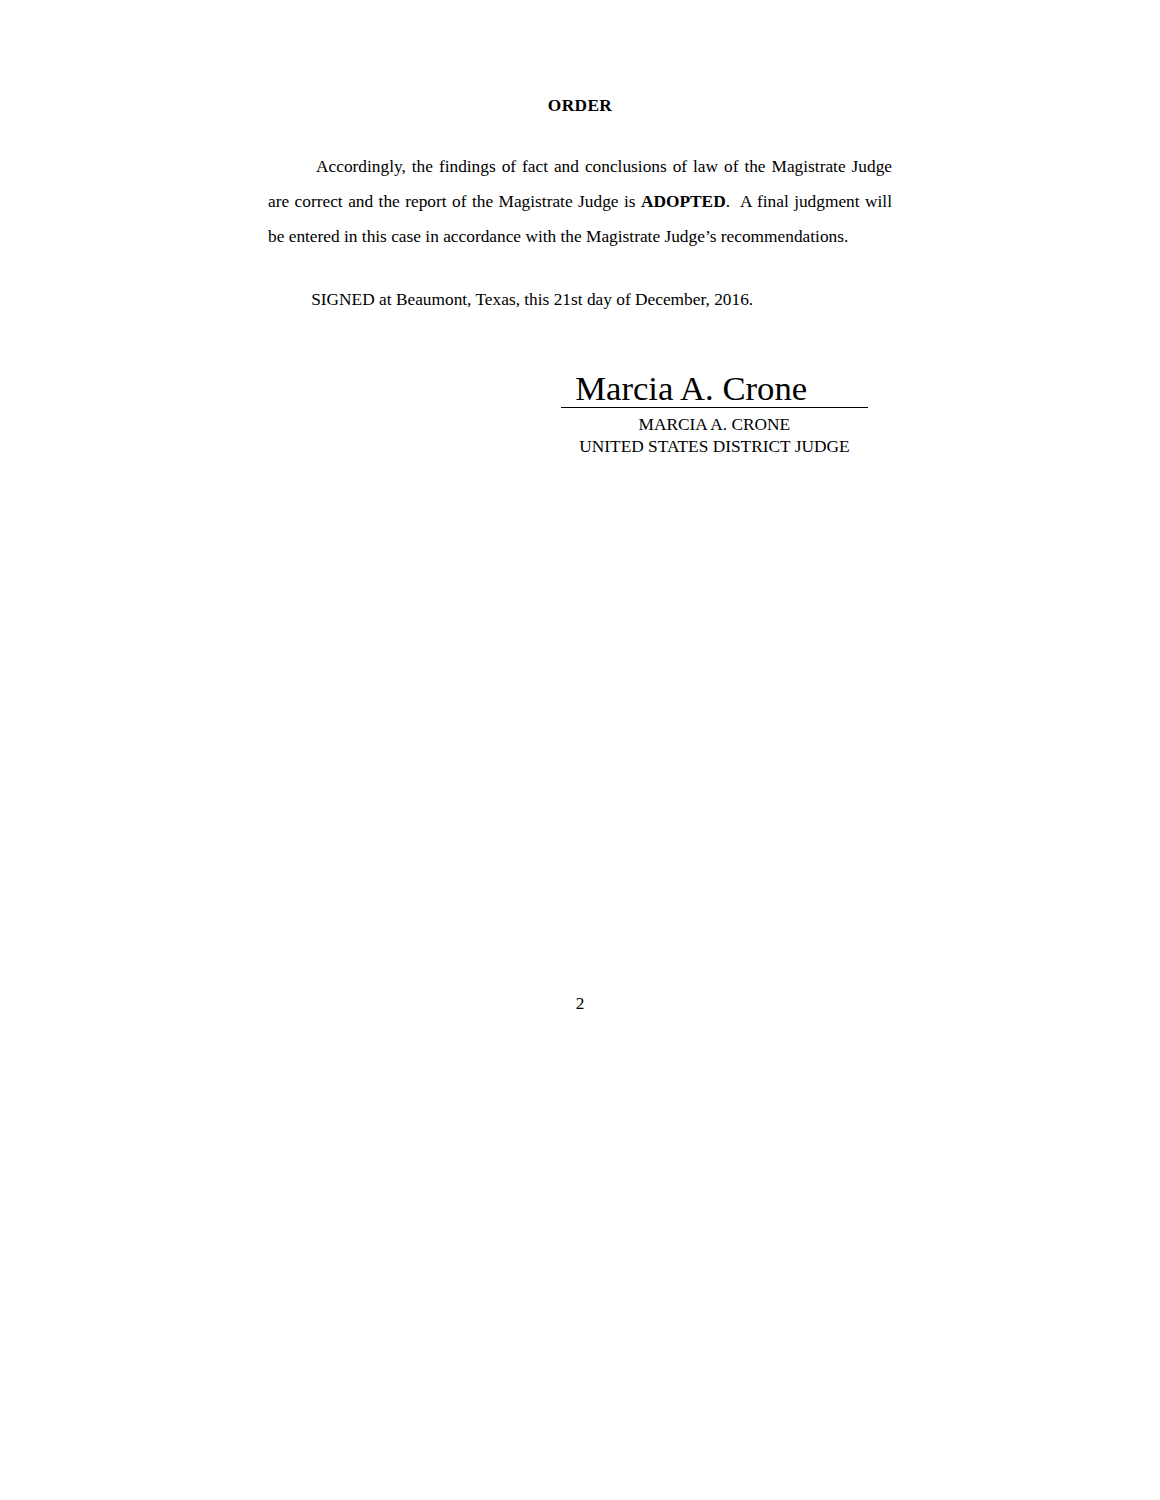ORDER
Accordingly, the findings of fact and conclusions of law of the Magistrate Judge are correct and the report of the Magistrate Judge is ADOPTED. A final judgment will be entered in this case in accordance with the Magistrate Judge’s recommendations.
SIGNED at Beaumont, Texas, this 21st day of December, 2016.
Marcia A. Crone
MARCIA A. CRONE
UNITED STATES DISTRICT JUDGE
2